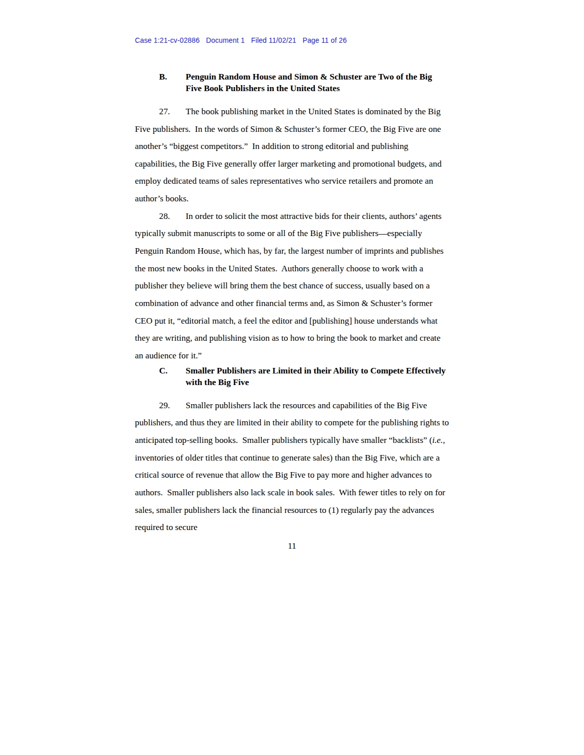Case 1:21-cv-02886 Document 1 Filed 11/02/21 Page 11 of 26
B. Penguin Random House and Simon & Schuster are Two of the Big Five Book Publishers in the United States
27. The book publishing market in the United States is dominated by the Big Five publishers. In the words of Simon & Schuster’s former CEO, the Big Five are one another’s “biggest competitors.” In addition to strong editorial and publishing capabilities, the Big Five generally offer larger marketing and promotional budgets, and employ dedicated teams of sales representatives who service retailers and promote an author’s books.
28. In order to solicit the most attractive bids for their clients, authors’ agents typically submit manuscripts to some or all of the Big Five publishers—especially Penguin Random House, which has, by far, the largest number of imprints and publishes the most new books in the United States. Authors generally choose to work with a publisher they believe will bring them the best chance of success, usually based on a combination of advance and other financial terms and, as Simon & Schuster’s former CEO put it, “editorial match, a feel the editor and [publishing] house understands what they are writing, and publishing vision as to how to bring the book to market and create an audience for it.”
C. Smaller Publishers are Limited in their Ability to Compete Effectively with the Big Five
29. Smaller publishers lack the resources and capabilities of the Big Five publishers, and thus they are limited in their ability to compete for the publishing rights to anticipated top-selling books. Smaller publishers typically have smaller “backlists” (i.e., inventories of older titles that continue to generate sales) than the Big Five, which are a critical source of revenue that allow the Big Five to pay more and higher advances to authors. Smaller publishers also lack scale in book sales. With fewer titles to rely on for sales, smaller publishers lack the financial resources to (1) regularly pay the advances required to secure
11